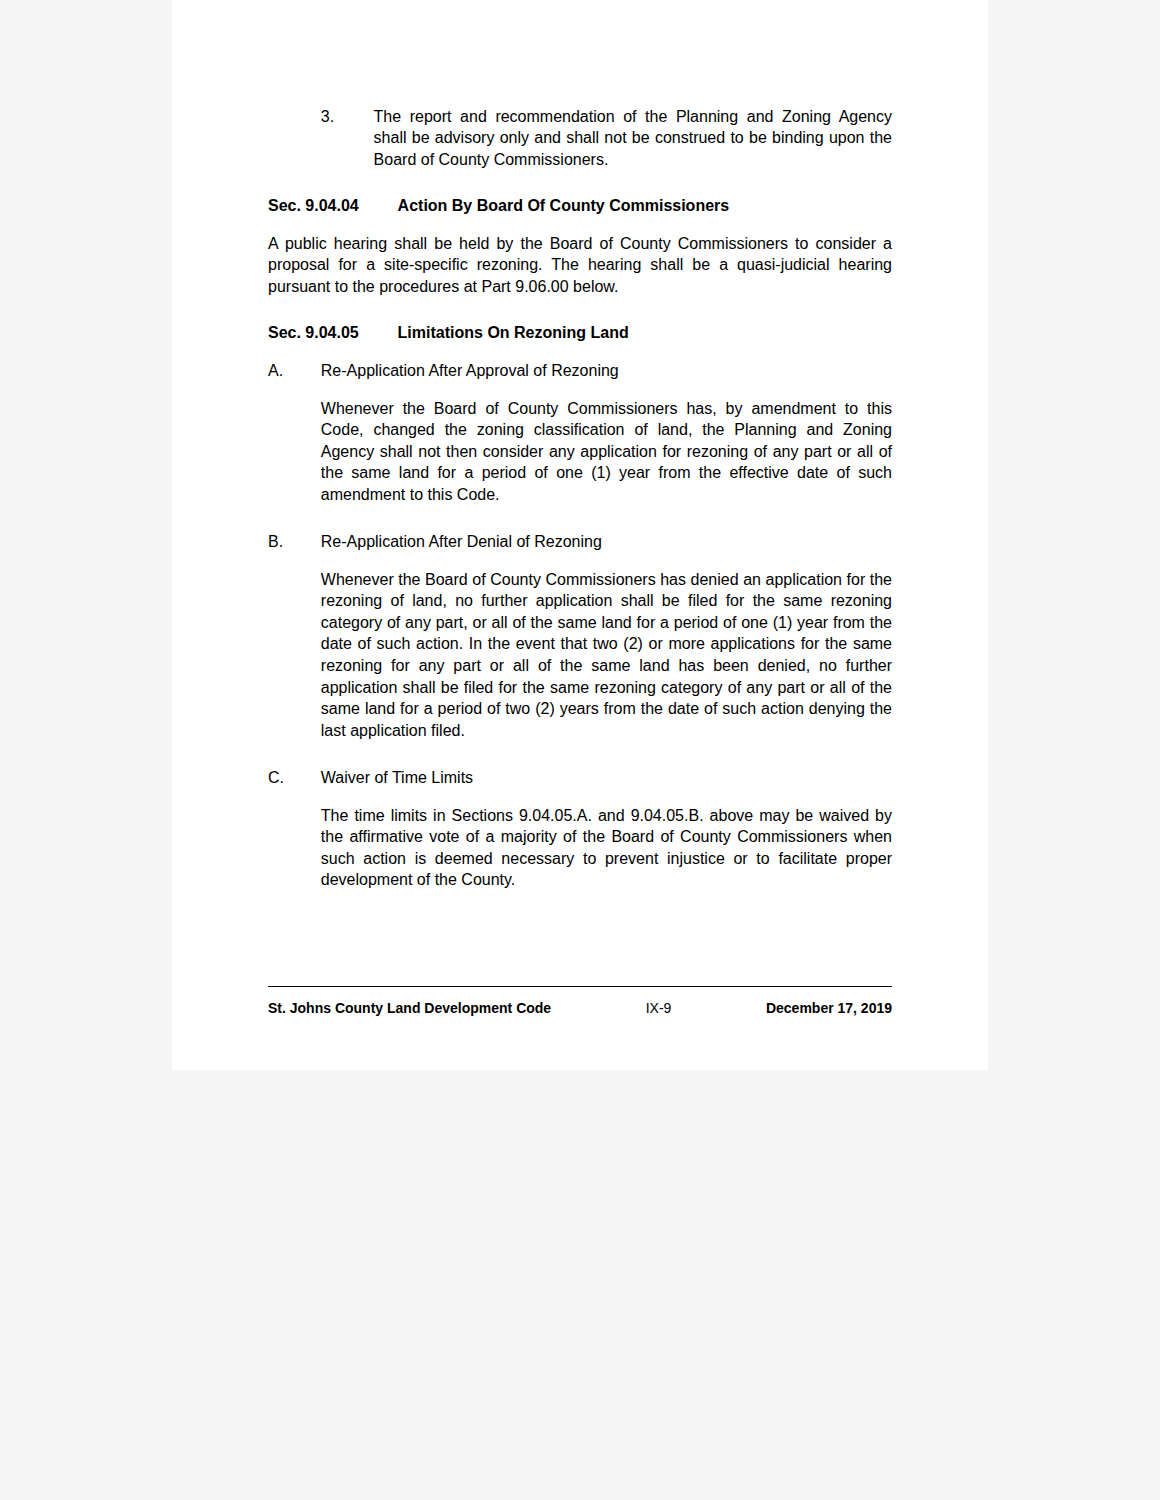3.
The report and recommendation of the Planning and Zoning Agency shall be advisory only and shall not be construed to be binding upon the Board of County Commissioners.
Sec. 9.04.04 Action By Board Of County Commissioners
A public hearing shall be held by the Board of County Commissioners to consider a proposal for a site-specific rezoning. The hearing shall be a quasi-judicial hearing pursuant to the procedures at Part 9.06.00 below.
Sec. 9.04.05 Limitations On Rezoning Land
A.
Re-Application After Approval of Rezoning
Whenever the Board of County Commissioners has, by amendment to this Code, changed the zoning classification of land, the Planning and Zoning Agency shall not then consider any application for rezoning of any part or all of the same land for a period of one (1) year from the effective date of such amendment to this Code.
B.
Re-Application After Denial of Rezoning
Whenever the Board of County Commissioners has denied an application for the rezoning of land, no further application shall be filed for the same rezoning category of any part, or all of the same land for a period of one (1) year from the date of such action. In the event that two (2) or more applications for the same rezoning for any part or all of the same land has been denied, no further application shall be filed for the same rezoning category of any part or all of the same land for a period of two (2) years from the date of such action denying the last application filed.
C.
Waiver of Time Limits
The time limits in Sections 9.04.05.A. and 9.04.05.B. above may be waived by the affirmative vote of a majority of the Board of County Commissioners when such action is deemed necessary to prevent injustice or to facilitate proper development of the County.
St. Johns County Land Development Code
IX-9
December 17, 2019